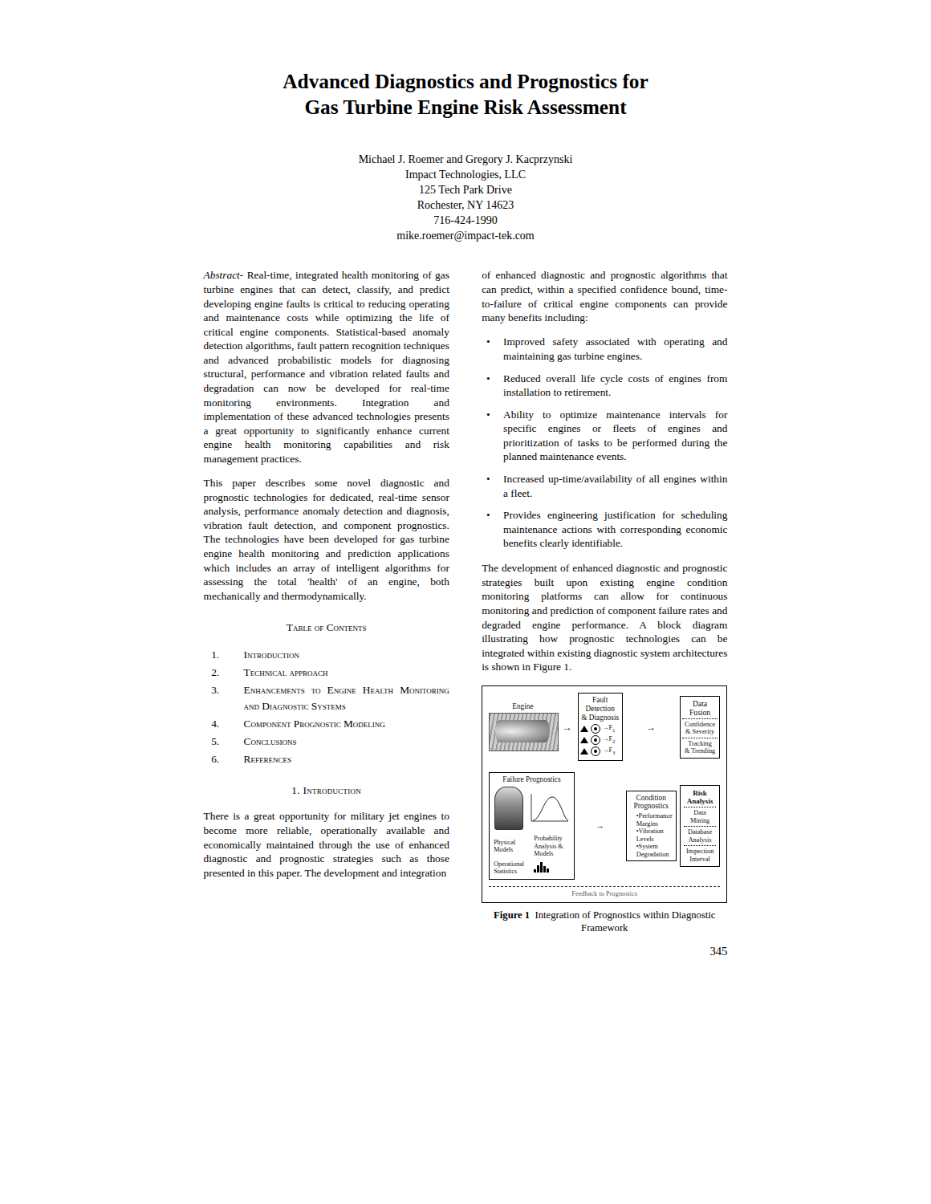Advanced Diagnostics and Prognostics for
Gas Turbine Engine Risk Assessment
Michael J. Roemer and Gregory J. Kacprzynski
Impact Technologies, LLC
125 Tech Park Drive
Rochester, NY 14623
716-424-1990
mike.roemer@impact-tek.com
Abstract- Real-time, integrated health monitoring of gas turbine engines that can detect, classify, and predict developing engine faults is critical to reducing operating and maintenance costs while optimizing the life of critical engine components. Statistical-based anomaly detection algorithms, fault pattern recognition techniques and advanced probabilistic models for diagnosing structural, performance and vibration related faults and degradation can now be developed for real-time monitoring environments. Integration and implementation of these advanced technologies presents a great opportunity to significantly enhance current engine health monitoring capabilities and risk management practices.
This paper describes some novel diagnostic and prognostic technologies for dedicated, real-time sensor analysis, performance anomaly detection and diagnosis, vibration fault detection, and component prognostics. The technologies have been developed for gas turbine engine health monitoring and prediction applications which includes an array of intelligent algorithms for assessing the total 'health' of an engine, both mechanically and thermodynamically.
Table of Contents
Introduction
Technical approach
Enhancements to Engine Health Monitoring and Diagnostic Systems
Component Prognostic Modeling
Conclusions
References
1. Introduction
There is a great opportunity for military jet engines to become more reliable, operationally available and economically maintained through the use of enhanced diagnostic and prognostic strategies such as those presented in this paper. The development and integration
of enhanced diagnostic and prognostic algorithms that can predict, within a specified confidence bound, time-to-failure of critical engine components can provide many benefits including:
Improved safety associated with operating and maintaining gas turbine engines.
Reduced overall life cycle costs of engines from installation to retirement.
Ability to optimize maintenance intervals for specific engines or fleets of engines and prioritization of tasks to be performed during the planned maintenance events.
Increased up-time/availability of all engines within a fleet.
Provides engineering justification for scheduling maintenance actions with corresponding economic benefits clearly identifiable.
The development of enhanced diagnostic and prognostic strategies built upon existing engine condition monitoring platforms can allow for continuous monitoring and prediction of component failure rates and degraded engine performance. A block diagram illustrating how prognostic technologies can be integrated within existing diagnostic system architectures is shown in Figure 1.
| Engine | → | Fault Detection & Diagnosis →F 1 →F 2 →F 3 | → | Data Fusion Confidence & Severity Tracking & Trending |
| Failure Prognostics / Physical Models / Probability Analysis & Models / / Operational Statistics / / | → | Condition Prognostics Performance Margins Vibration Levels System Degradation | Risk Analysis Data Mining Database Analysis Inspection Interval |
| Feedback to Prognostics |
Figure 1 Integration of Prognostics within Diagnostic
Framework
345